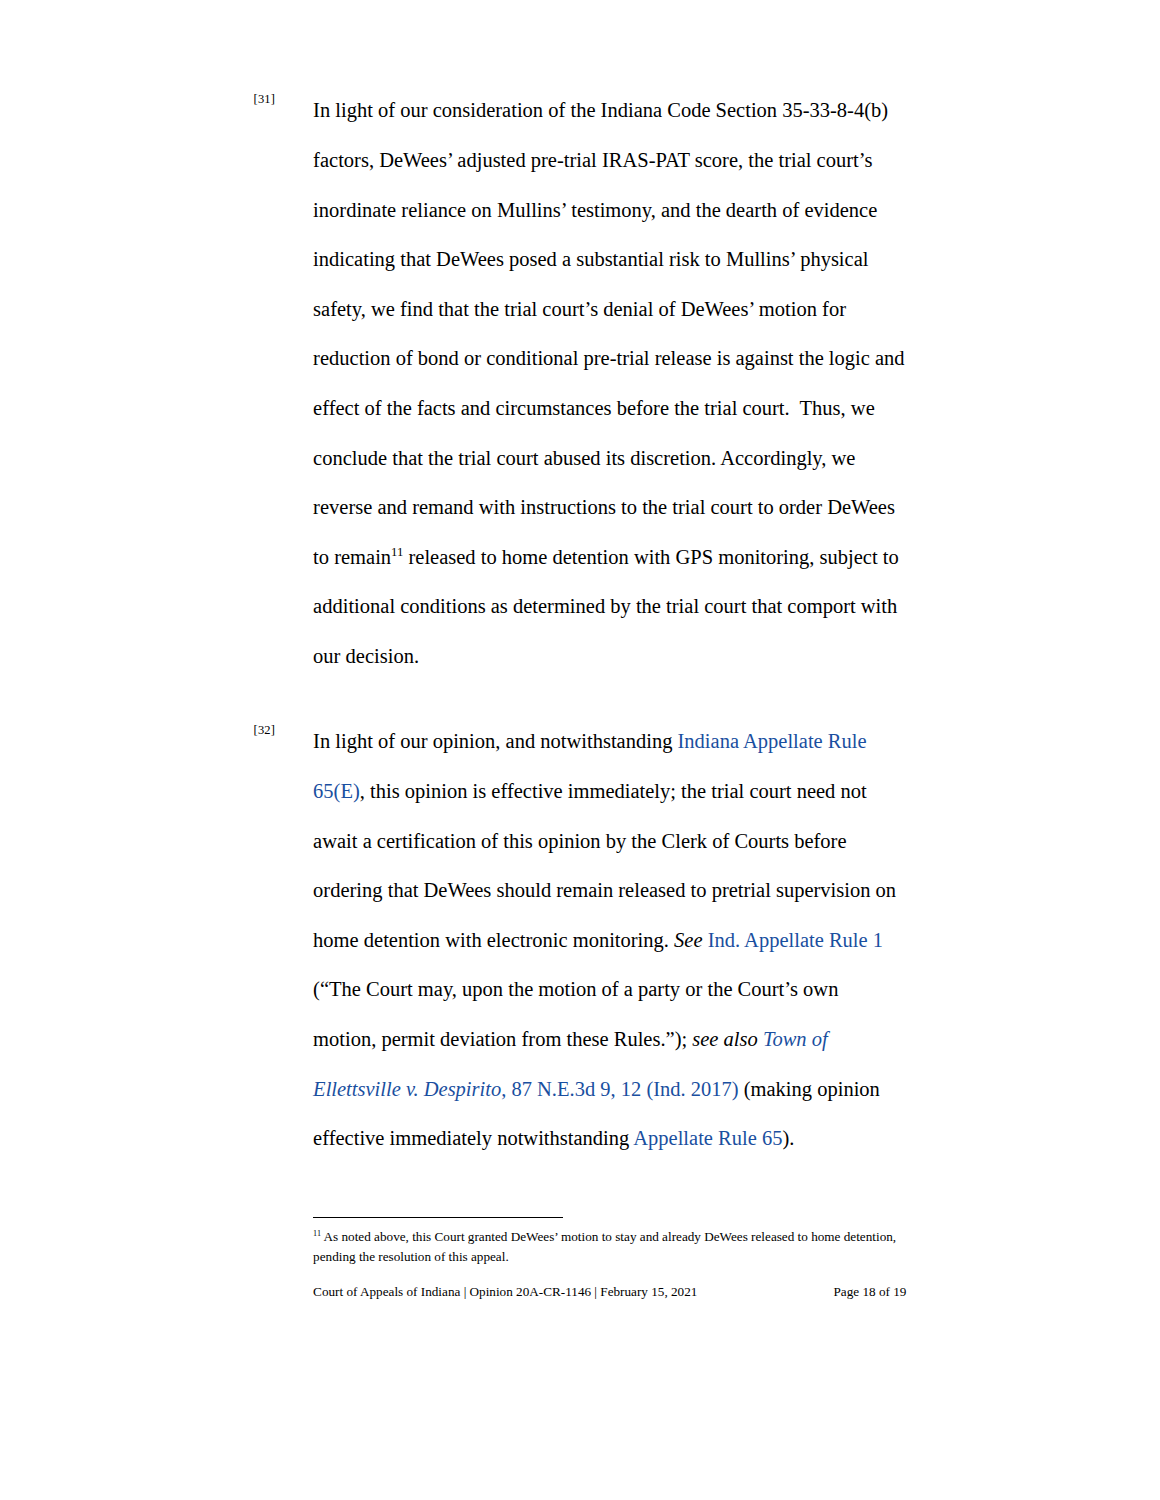[31]
In light of our consideration of the Indiana Code Section 35-33-8-4(b) factors, DeWees’ adjusted pre-trial IRAS-PAT score, the trial court’s inordinate reliance on Mullins’ testimony, and the dearth of evidence indicating that DeWees posed a substantial risk to Mullins’ physical safety, we find that the trial court’s denial of DeWees’ motion for reduction of bond or conditional pre-trial release is against the logic and effect of the facts and circumstances before the trial court. Thus, we conclude that the trial court abused its discretion. Accordingly, we reverse and remand with instructions to the trial court to order DeWees to remain11 released to home detention with GPS monitoring, subject to additional conditions as determined by the trial court that comport with our decision.
[32]
In light of our opinion, and notwithstanding Indiana Appellate Rule 65(E), this opinion is effective immediately; the trial court need not await a certification of this opinion by the Clerk of Courts before ordering that DeWees should remain released to pretrial supervision on home detention with electronic monitoring. See Ind. Appellate Rule 1 (“The Court may, upon the motion of a party or the Court’s own motion, permit deviation from these Rules.”); see also Town of Ellettsville v. Despirito, 87 N.E.3d 9, 12 (Ind. 2017) (making opinion effective immediately notwithstanding Appellate Rule 65).
11 As noted above, this Court granted DeWees’ motion to stay and already DeWees released to home detention, pending the resolution of this appeal.
Court of Appeals of Indiana | Opinion 20A-CR-1146 | February 15, 2021 Page 18 of 19